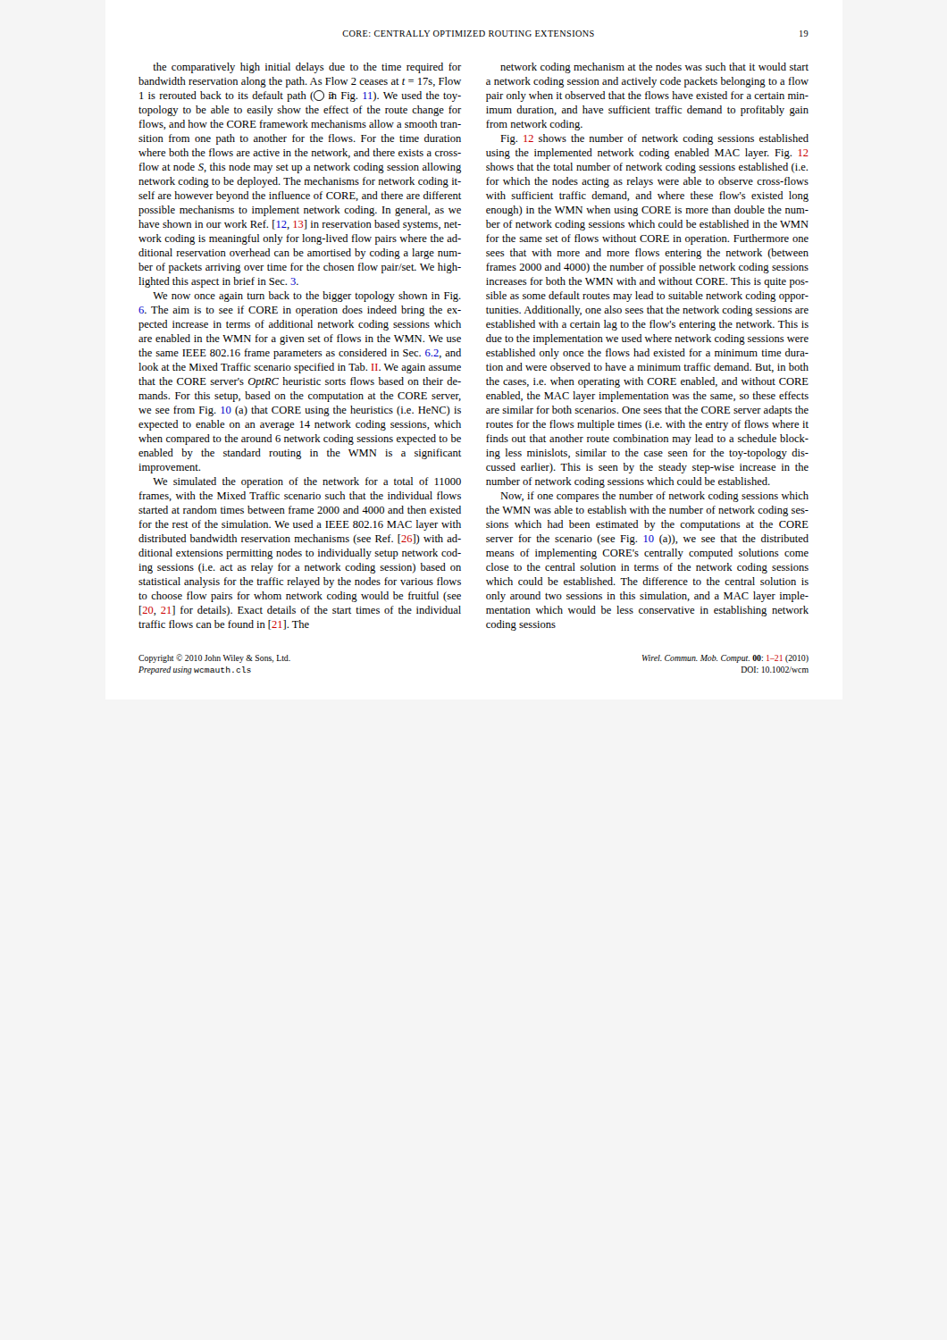CORE: CENTRALLY OPTIMIZED ROUTING EXTENSIONS 19
the comparatively high initial delays due to the time required for bandwidth reservation along the path. As Flow 2 ceases at t = 17s, Flow 1 is rerouted back to its default path (3 in Fig. 11). We used the toy-topology to be able to easily show the effect of the route change for flows, and how the CORE framework mechanisms allow a smooth transition from one path to another for the flows. For the time duration where both the flows are active in the network, and there exists a cross-flow at node S, this node may set up a network coding session allowing network coding to be deployed. The mechanisms for network coding itself are however beyond the influence of CORE, and there are different possible mechanisms to implement network coding. In general, as we have shown in our work Ref. [12, 13] in reservation based systems, network coding is meaningful only for long-lived flow pairs where the additional reservation overhead can be amortised by coding a large number of packets arriving over time for the chosen flow pair/set. We highlighted this aspect in brief in Sec. 3.
We now once again turn back to the bigger topology shown in Fig. 6. The aim is to see if CORE in operation does indeed bring the expected increase in terms of additional network coding sessions which are enabled in the WMN for a given set of flows in the WMN. We use the same IEEE 802.16 frame parameters as considered in Sec. 6.2, and look at the Mixed Traffic scenario specified in Tab. II. We again assume that the CORE server's OptRC heuristic sorts flows based on their demands. For this setup, based on the computation at the CORE server, we see from Fig. 10 (a) that CORE using the heuristics (i.e. HeNC) is expected to enable on an average 14 network coding sessions, which when compared to the around 6 network coding sessions expected to be enabled by the standard routing in the WMN is a significant improvement.
We simulated the operation of the network for a total of 11000 frames, with the Mixed Traffic scenario such that the individual flows started at random times between frame 2000 and 4000 and then existed for the rest of the simulation. We used a IEEE 802.16 MAC layer with distributed bandwidth reservation mechanisms (see Ref. [26]) with additional extensions permitting nodes to individually setup network coding sessions (i.e. act as relay for a network coding session) based on statistical analysis for the traffic relayed by the nodes for various flows to choose flow pairs for whom network coding would be fruitful (see [20, 21] for details). Exact details of the start times of the individual traffic flows can be found in [21]. The
network coding mechanism at the nodes was such that it would start a network coding session and actively code packets belonging to a flow pair only when it observed that the flows have existed for a certain minimum duration, and have sufficient traffic demand to profitably gain from network coding.
Fig. 12 shows the number of network coding sessions established using the implemented network coding enabled MAC layer. Fig. 12 shows that the total number of network coding sessions established (i.e. for which the nodes acting as relays were able to observe cross-flows with sufficient traffic demand, and where these flow's existed long enough) in the WMN when using CORE is more than double the number of network coding sessions which could be established in the WMN for the same set of flows without CORE in operation. Furthermore one sees that with more and more flows entering the network (between frames 2000 and 4000) the number of possible network coding sessions increases for both the WMN with and without CORE. This is quite possible as some default routes may lead to suitable network coding opportunities. Additionally, one also sees that the network coding sessions are established with a certain lag to the flow's entering the network. This is due to the implementation we used where network coding sessions were established only once the flows had existed for a minimum time duration and were observed to have a minimum traffic demand. But, in both the cases, i.e. when operating with CORE enabled, and without CORE enabled, the MAC layer implementation was the same, so these effects are similar for both scenarios. One sees that the CORE server adapts the routes for the flows multiple times (i.e. with the entry of flows where it finds out that another route combination may lead to a schedule blocking less minislots, similar to the case seen for the toy-topology discussed earlier). This is seen by the steady step-wise increase in the number of network coding sessions which could be established.
Now, if one compares the number of network coding sessions which the WMN was able to establish with the number of network coding sessions which had been estimated by the computations at the CORE server for the scenario (see Fig. 10 (a)), we see that the distributed means of implementing CORE's centrally computed solutions come close to the central solution in terms of the network coding sessions which could be established. The difference to the central solution is only around two sessions in this simulation, and a MAC layer implementation which would be less conservative in establishing network coding sessions
Copyright © 2010 John Wiley & Sons, Ltd.
Prepared using wcmauth.cls
Wirel. Commun. Mob. Comput. 00: 1–21 (2010)
DOI: 10.1002/wcm